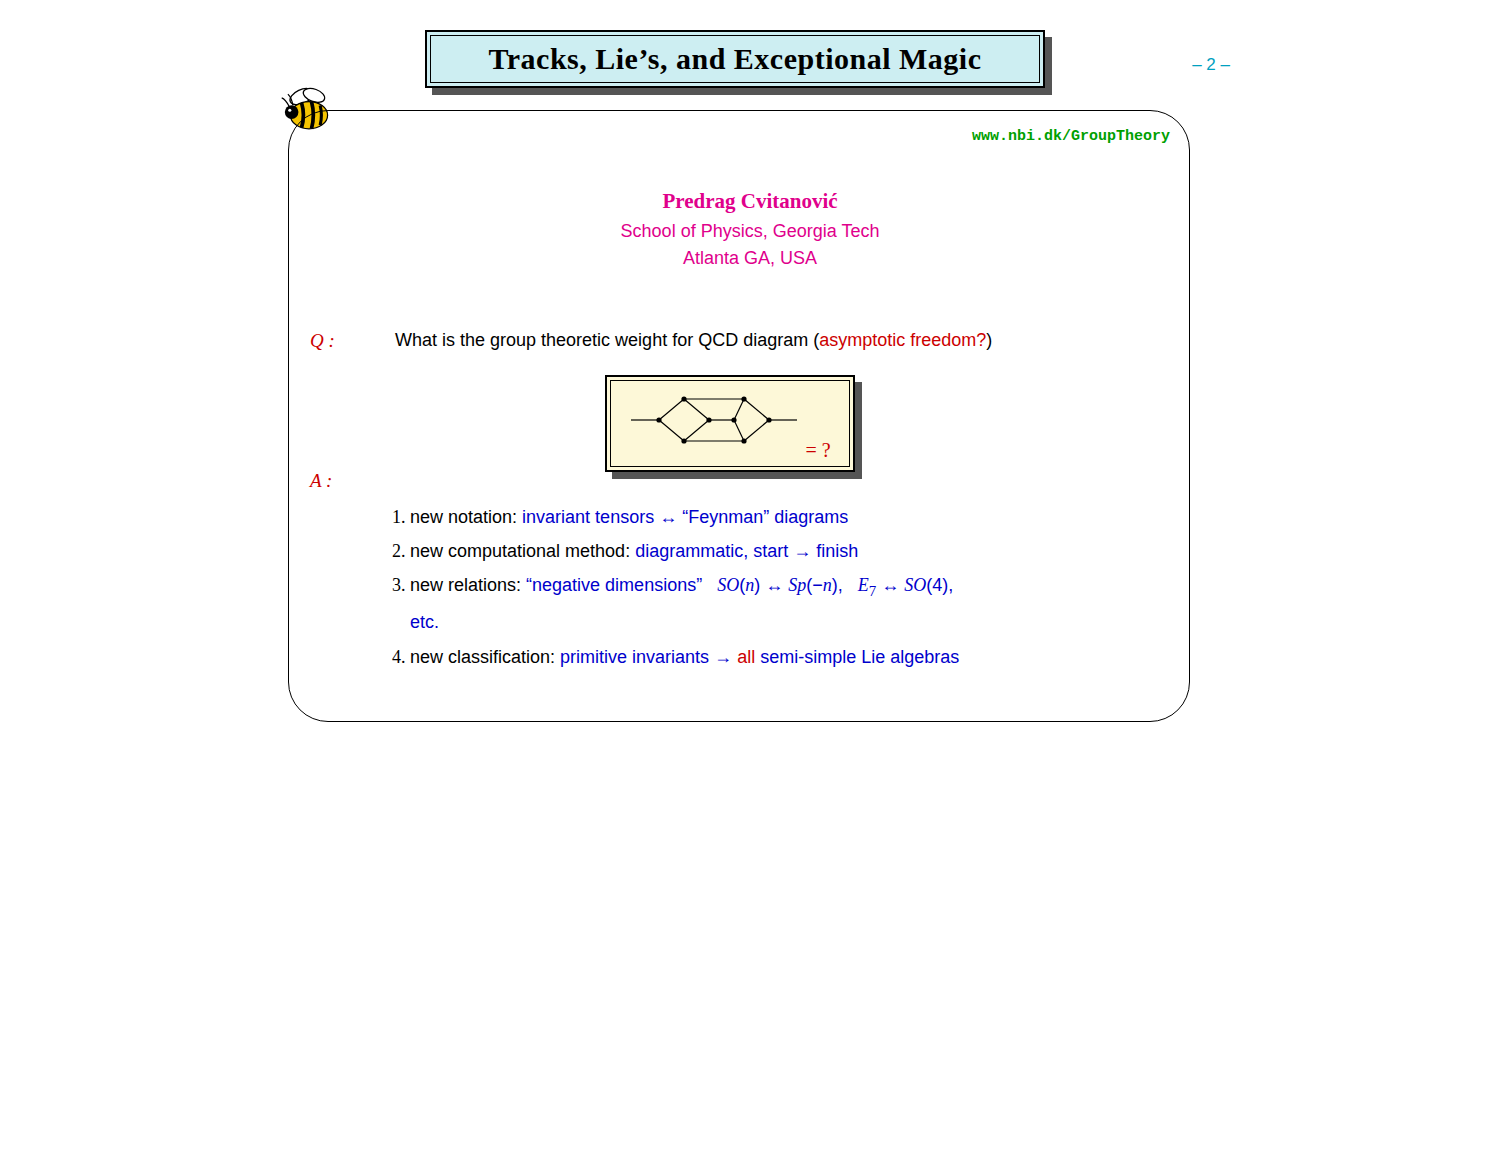Tracks, Lie’s, and Exceptional Magic
– 2 –
www.nbi.dk/GroupTheory
Predrag Cvitanović
School of Physics, Georgia Tech
Atlanta GA, USA
Q :
What is the group theoretic weight for QCD diagram (asymptotic freedom?)
= ?
A :
new notation: invariant tensors ↔ “Feynman” diagrams
new computational method: diagrammatic, start → finish
new relations: “negative dimensions” SO(n) ↔ Sp(−n), E7 ↔ SO(4),
etc.
new classification: primitive invariants → all semi-simple Lie algebras